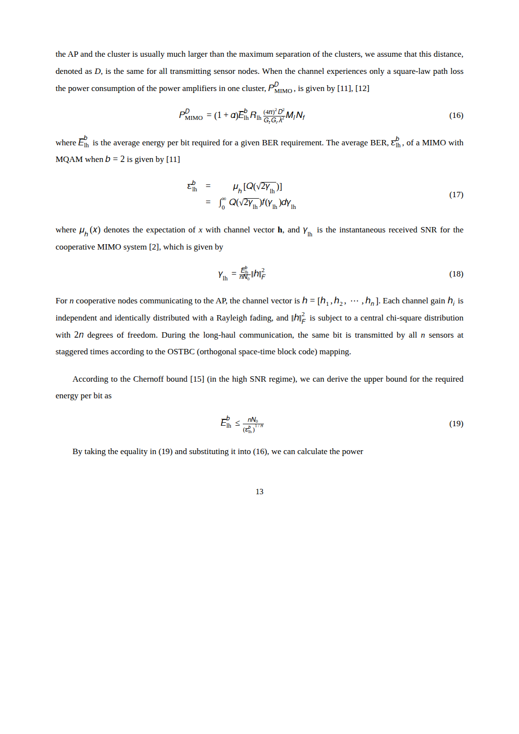the AP and the cluster is usually much larger than the maximum separation of the clusters, we assume that this distance, denoted as D, is the same for all transmitting sensor nodes. When the channel experiences only a square-law path loss the power consumption of the power amplifiers in one cluster, PMIMOD, is given by [11], [12]
PMIMOD = (1+α) E¯lhb Rlh (4π)2D2 GtGrλ2 Ml Nf
(16)
where E¯lhb is the average energy per bit required for a given BER requirement. The average BER, ε¯lhb, of a MIMO with MQAM when b=2 is given by [11]
ε¯lhb = μh [Q(2γlh)] = ∫0∞ Q(2γlh) f(γlh) dγlh
(17)
where μh(x) denotes the expectation of x with channel vector h, and γlh is the instantaneous received SNR for the cooperative MIMO system [2], which is given by
γlh = E¯lhb nN0 ‖h‖ F 2
(18)
For n cooperative nodes communicating to the AP, the channel vector is h=[h1,h2,⋯,hn]. Each channel gain hi is independent and identically distributed with a Rayleigh fading, and ‖h‖F2 is subject to a central chi-square distribution with 2n degrees of freedom. During the long-haul communication, the same bit is transmitted by all n sensors at staggered times according to the OSTBC (orthogonal space-time block code) mapping.
According to the Chernoff bound [15] (in the high SNR regime), we can derive the upper bound for the required energy per bit as
E¯lhb ≤ nN0 (ε¯lhb) 1/n
(19)
By taking the equality in (19) and substituting it into (16), we can calculate the power
13